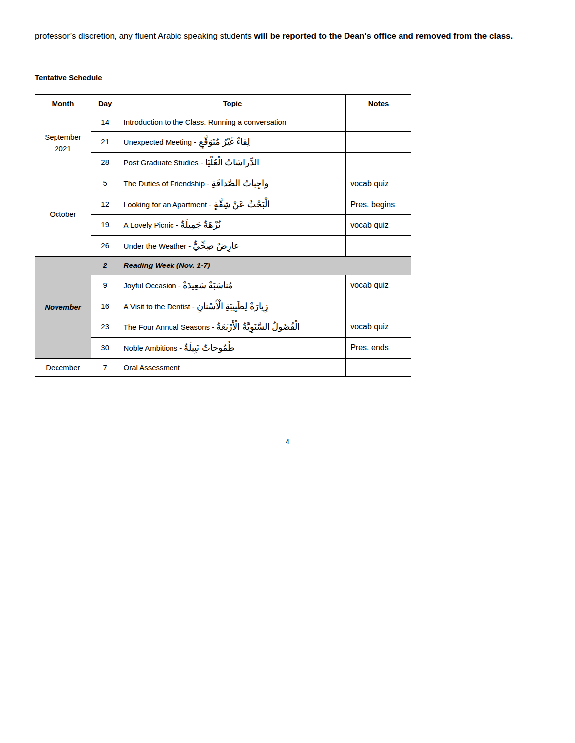professor’s discretion, any fluent Arabic speaking students will be reported to the Dean's office and removed from the class.
Tentative Schedule
| Month | Day | Topic | Notes |
| --- | --- | --- | --- |
| September 2021 | 14 | Introduction to the Class. Running a conversation | |
| 21 | Unexpected Meeting - لِقاءٌ غَيْرُ مُتَوَقَّعٍ | |
| 28 | Post Graduate Studies - الدِّراسَاتُ الْعُلْيَا | |
| October | 5 | The Duties of Friendship - واجِباتُ الصَّداقَةِ | vocab quiz |
| 12 | Looking for an Apartment - الْبَحْثُ عَنْ شِقَّةٍ | Pres. begins |
| 19 | A Lovely Picnic - نُزْهَةٌ جَمِيلَةٌ | vocab quiz |
| 26 | Under the Weather - عارِضٌ صِحِّيٌّ | |
| November | 2 | Reading Week (Nov. 1-7) |
| 9 | Joyful Occasion - مُناسَبَةٌ سَعِيدَةٌ | vocab quiz |
| 16 | A Visit to the Dentist - زِيارَةٌ لِطَبِيبَةِ الْأَسْنانِ | |
| 23 | The Four Annual Seasons - الْفُصُولُ السَّنَوِيَّةُ الْأَرْبَعَةُ | vocab quiz |
| 30 | Noble Ambitions - طُمُوحاتٌ نَبِيلَةٌ | Pres. ends |
| December | 7 | Oral Assessment | |
4